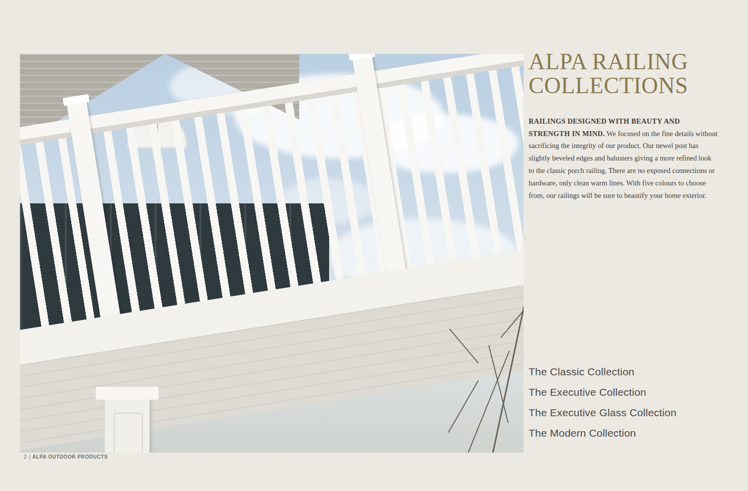Alpa Railing
Collections
RAILINGS DESIGNED WITH BEAUTY AND STRENGTH IN MIND. We focused on the fine details without sacrificing the integrity of our product. Our newel post has slightly beveled edges and balusters giving a more refined look to the classic porch railing. There are no exposed connections or hardware, only clean warm lines. With five colours to choose from, our railings will be sure to beautify your home exterior.
The Classic Collection
The Executive Collection
The Executive Glass Collection
The Modern Collection
2| ALPA OUTDOOR PRODUCTS